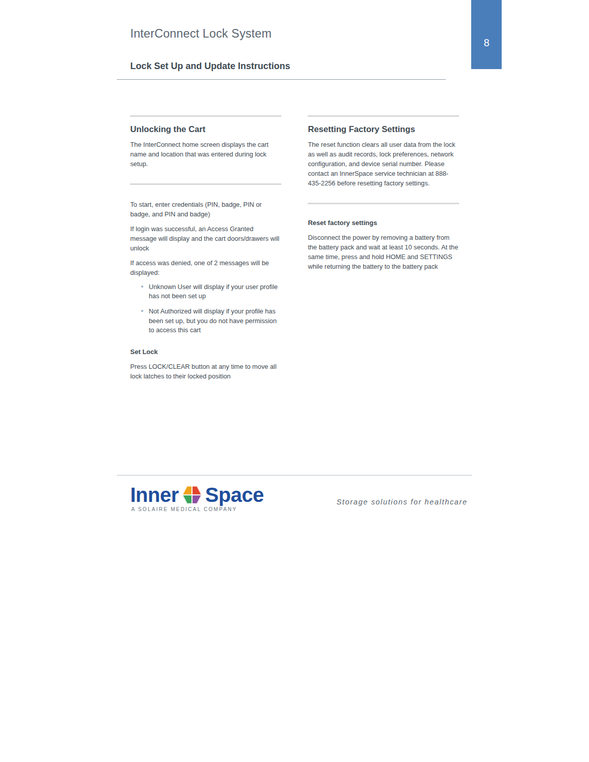8
InterConnect Lock System
Lock Set Up and Update Instructions
Unlocking the Cart
The InterConnect home screen displays the cart name and location that was entered during lock setup.
To start, enter credentials (PIN, badge, PIN or badge, and PIN and badge)
If login was successful, an Access Granted message will display and the cart doors/drawers will unlock
If access was denied, one of 2 messages will be displayed:
Unknown User will display if your user profile has not been set up
Not Authorized will display if your profile has been set up, but you do not have permission to access this cart
Set Lock
Press LOCK/CLEAR button at any time to move all lock latches to their locked position
Resetting Factory Settings
The reset function clears all user data from the lock as well as audit records, lock preferences, network configuration, and device serial number. Please contact an InnerSpace service technician at 888-435-2256 before resetting factory settings.
Reset factory settings
Disconnect the power by removing a battery from the battery pack and wait at least 10 seconds. At the same time, press and hold HOME and SETTINGS while returning the battery to the battery pack
Inner Space
A SOLAIRE MEDICAL COMPANY
Storage solutions for healthcare